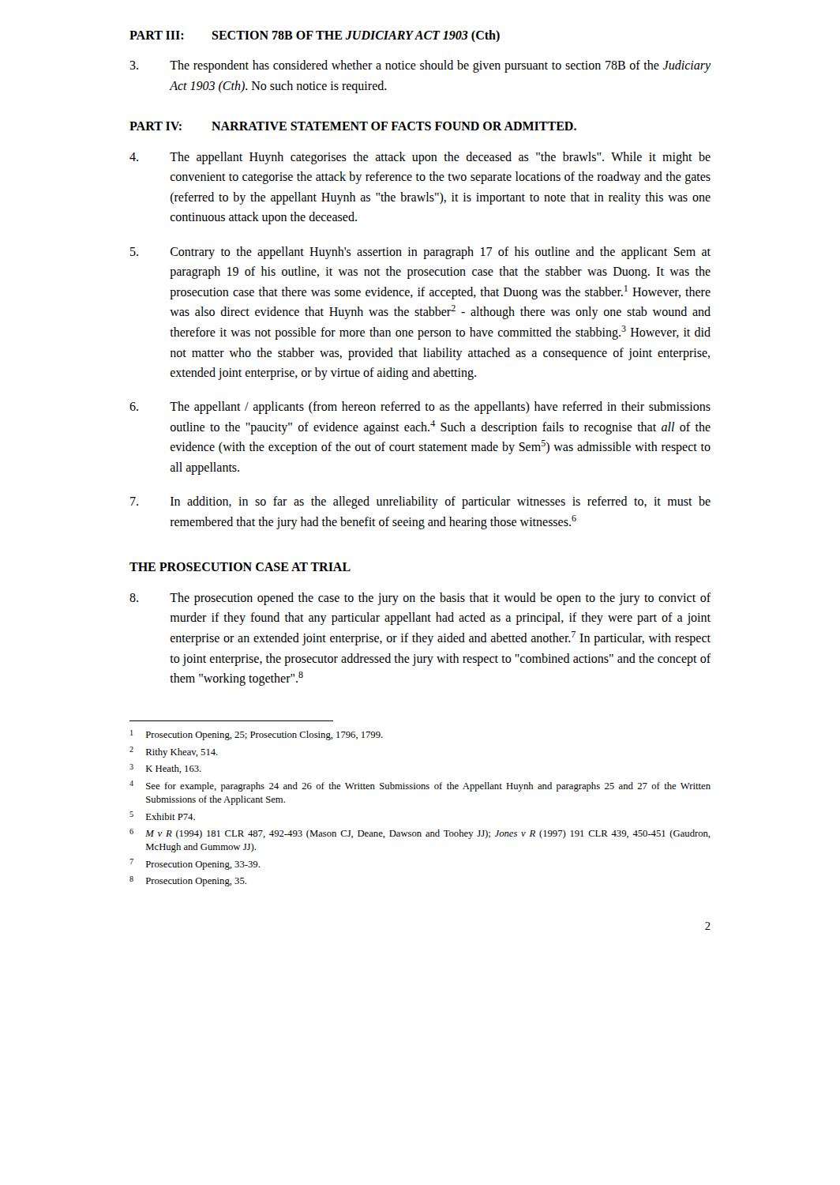PART III: SECTION 78B OF THE JUDICIARY ACT 1903 (Cth)
3. The respondent has considered whether a notice should be given pursuant to section 78B of the Judiciary Act 1903 (Cth). No such notice is required.
PART IV: NARRATIVE STATEMENT OF FACTS FOUND OR ADMITTED.
4. The appellant Huynh categorises the attack upon the deceased as "the brawls". While it might be convenient to categorise the attack by reference to the two separate locations of the roadway and the gates (referred to by the appellant Huynh as "the brawls"), it is important to note that in reality this was one continuous attack upon the deceased.
5. Contrary to the appellant Huynh's assertion in paragraph 17 of his outline and the applicant Sem at paragraph 19 of his outline, it was not the prosecution case that the stabber was Duong. It was the prosecution case that there was some evidence, if accepted, that Duong was the stabber.1 However, there was also direct evidence that Huynh was the stabber2 - although there was only one stab wound and therefore it was not possible for more than one person to have committed the stabbing.3 However, it did not matter who the stabber was, provided that liability attached as a consequence of joint enterprise, extended joint enterprise, or by virtue of aiding and abetting.
6. The appellant / applicants (from hereon referred to as the appellants) have referred in their submissions outline to the "paucity" of evidence against each.4 Such a description fails to recognise that all of the evidence (with the exception of the out of court statement made by Sem5) was admissible with respect to all appellants.
7. In addition, in so far as the alleged unreliability of particular witnesses is referred to, it must be remembered that the jury had the benefit of seeing and hearing those witnesses.6
THE PROSECUTION CASE AT TRIAL
8. The prosecution opened the case to the jury on the basis that it would be open to the jury to convict of murder if they found that any particular appellant had acted as a principal, if they were part of a joint enterprise or an extended joint enterprise, or if they aided and abetted another.7 In particular, with respect to joint enterprise, the prosecutor addressed the jury with respect to "combined actions" and the concept of them "working together".8
1 Prosecution Opening, 25; Prosecution Closing, 1796, 1799.
2 Rithy Kheav, 514.
3 K Heath, 163.
4 See for example, paragraphs 24 and 26 of the Written Submissions of the Appellant Huynh and paragraphs 25 and 27 of the Written Submissions of the Applicant Sem.
5 Exhibit P74.
6 M v R (1994) 181 CLR 487, 492-493 (Mason CJ, Deane, Dawson and Toohey JJ); Jones v R (1997) 191 CLR 439, 450-451 (Gaudron, McHugh and Gummow JJ).
7 Prosecution Opening, 33-39.
8 Prosecution Opening, 35.
2